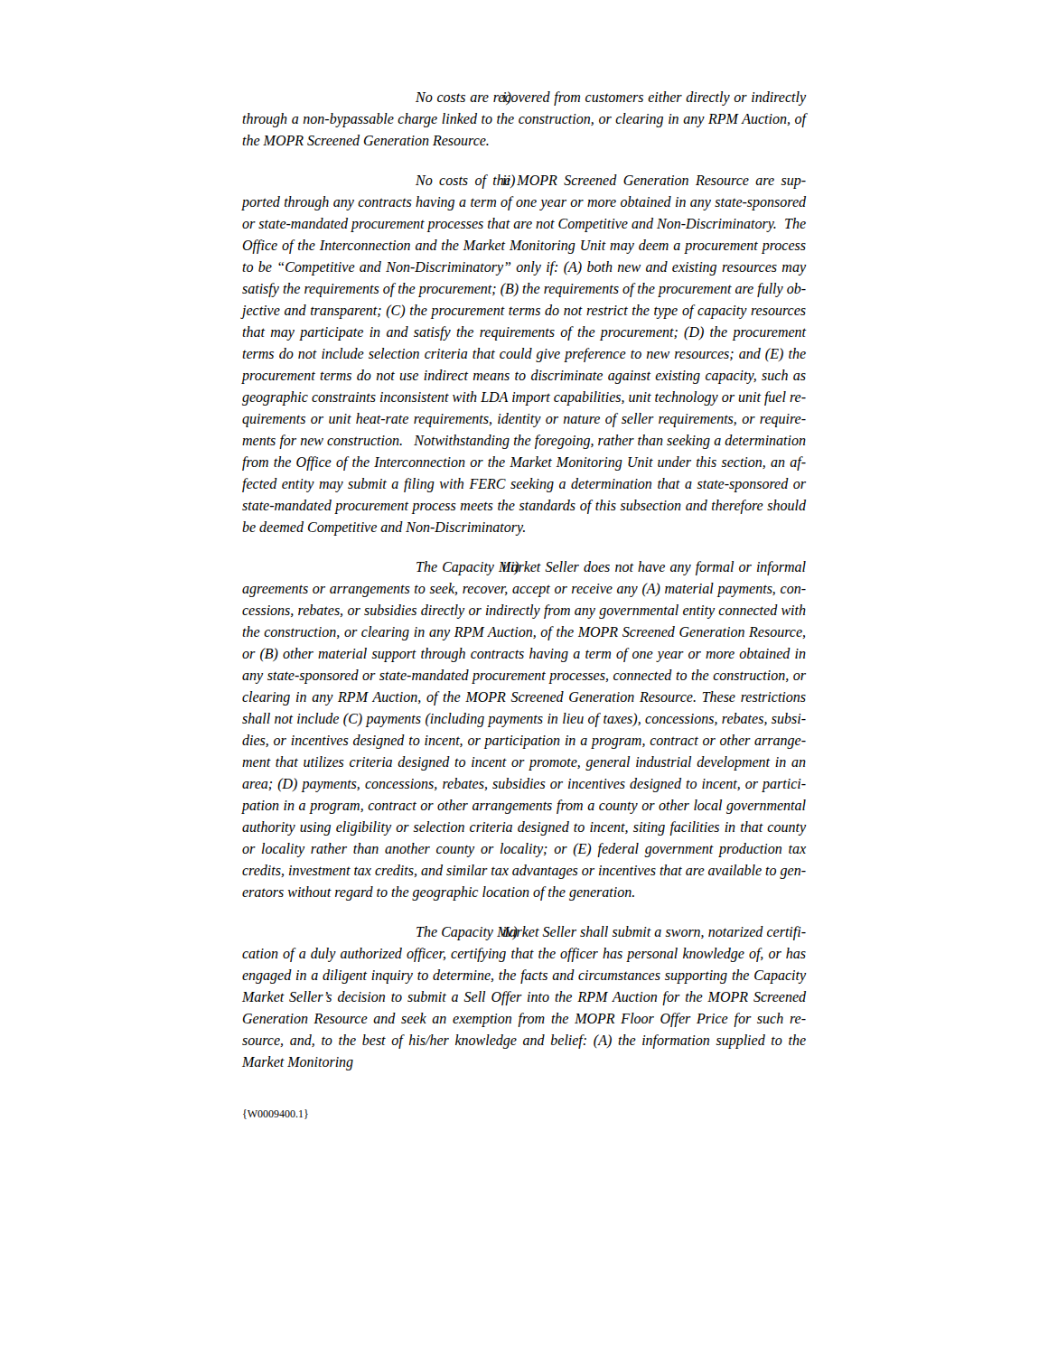i) No costs are recovered from customers either directly or indirectly through a non-bypassable charge linked to the construction, or clearing in any RPM Auction, of the MOPR Screened Generation Resource.
ii) No costs of the MOPR Screened Generation Resource are supported through any contracts having a term of one year or more obtained in any state-sponsored or state-mandated procurement processes that are not Competitive and Non-Discriminatory. The Office of the Interconnection and the Market Monitoring Unit may deem a procurement process to be “Competitive and Non-Discriminatory” only if: (A) both new and existing resources may satisfy the requirements of the procurement; (B) the requirements of the procurement are fully objective and transparent; (C) the procurement terms do not restrict the type of capacity resources that may participate in and satisfy the requirements of the procurement; (D) the procurement terms do not include selection criteria that could give preference to new resources; and (E) the procurement terms do not use indirect means to discriminate against existing capacity, such as geographic constraints inconsistent with LDA import capabilities, unit technology or unit fuel requirements or unit heat-rate requirements, identity or nature of seller requirements, or requirements for new construction. Notwithstanding the foregoing, rather than seeking a determination from the Office of the Interconnection or the Market Monitoring Unit under this section, an affected entity may submit a filing with FERC seeking a determination that a state-sponsored or state-mandated procurement process meets the standards of this subsection and therefore should be deemed Competitive and Non-Discriminatory.
iii) The Capacity Market Seller does not have any formal or informal agreements or arrangements to seek, recover, accept or receive any (A) material payments, concessions, rebates, or subsidies directly or indirectly from any governmental entity connected with the construction, or clearing in any RPM Auction, of the MOPR Screened Generation Resource, or (B) other material support through contracts having a term of one year or more obtained in any state-sponsored or state-mandated procurement processes, connected to the construction, or clearing in any RPM Auction, of the MOPR Screened Generation Resource. These restrictions shall not include (C) payments (including payments in lieu of taxes), concessions, rebates, subsidies, or incentives designed to incent, or participation in a program, contract or other arrangement that utilizes criteria designed to incent or promote, general industrial development in an area; (D) payments, concessions, rebates, subsidies or incentives designed to incent, or participation in a program, contract or other arrangements from a county or other local governmental authority using eligibility or selection criteria designed to incent, siting facilities in that county or locality rather than another county or locality; or (E) federal government production tax credits, investment tax credits, and similar tax advantages or incentives that are available to generators without regard to the geographic location of the generation.
iv) The Capacity Market Seller shall submit a sworn, notarized certification of a duly authorized officer, certifying that the officer has personal knowledge of, or has engaged in a diligent inquiry to determine, the facts and circumstances supporting the Capacity Market Seller’s decision to submit a Sell Offer into the RPM Auction for the MOPR Screened Generation Resource and seek an exemption from the MOPR Floor Offer Price for such resource, and, to the best of his/her knowledge and belief: (A) the information supplied to the Market Monitoring
{W0009400.1}